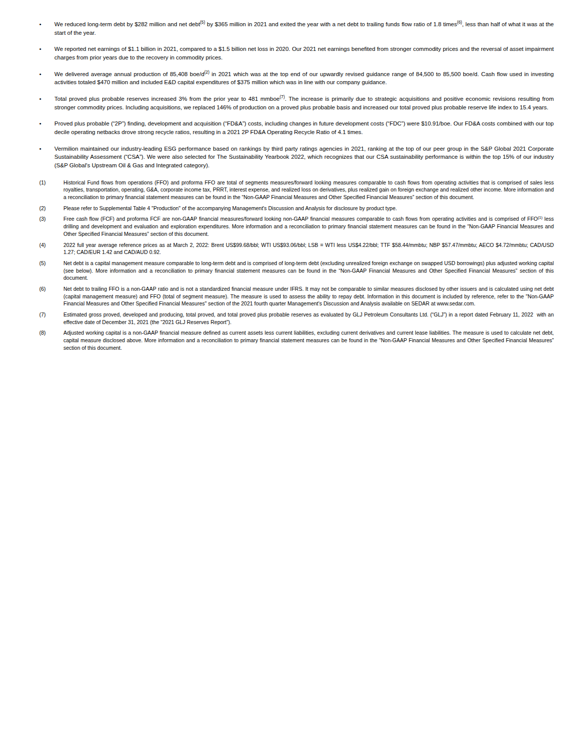We reduced long-term debt by $282 million and net debt(5) by $365 million in 2021 and exited the year with a net debt to trailing funds flow ratio of 1.8 times(6), less than half of what it was at the start of the year.
We reported net earnings of $1.1 billion in 2021, compared to a $1.5 billion net loss in 2020. Our 2021 net earnings benefited from stronger commodity prices and the reversal of asset impairment charges from prior years due to the recovery in commodity prices.
We delivered average annual production of 85,408 boe/d(2) in 2021 which was at the top end of our upwardly revised guidance range of 84,500 to 85,500 boe/d. Cash flow used in investing activities totaled $470 million and included E&D capital expenditures of $375 million which was in line with our company guidance.
Total proved plus probable reserves increased 3% from the prior year to 481 mmboe(7). The increase is primarily due to strategic acquisitions and positive economic revisions resulting from stronger commodity prices. Including acquisitions, we replaced 146% of production on a proved plus probable basis and increased our total proved plus probable reserve life index to 15.4 years.
Proved plus probable (“2P”) finding, development and acquisition (“FD&A”) costs, including changes in future development costs (“FDC”) were $10.91/boe. Our FD&A costs combined with our top decile operating netbacks drove strong recycle ratios, resulting in a 2021 2P FD&A Operating Recycle Ratio of 4.1 times.
Vermilion maintained our industry-leading ESG performance based on rankings by third party ratings agencies in 2021, ranking at the top of our peer group in the S&P Global 2021 Corporate Sustainability Assessment (“CSA”). We were also selected for The Sustainability Yearbook 2022, which recognizes that our CSA sustainability performance is within the top 15% of our industry (S&P Global's Upstream Oil & Gas and Integrated category).
| (1) | Historical Fund flows from operations (FFO) and proforma FFO are total of segments measures/forward looking measures comparable to cash flows from operating activities that is comprised of sales less royalties, transportation, operating, G&A, corporate income tax, PRRT, interest expense, and realized loss on derivatives, plus realized gain on foreign exchange and realized other income. More information and a reconciliation to primary financial statement measures can be found in the “Non-GAAP Financial Measures and Other Specified Financial Measures” section of this document. |
| (2) | Please refer to Supplemental Table 4 "Production" of the accompanying Management's Discussion and Analysis for disclosure by product type. |
| (3) | Free cash flow (FCF) and proforma FCF are non-GAAP financial measures/forward looking non-GAAP financial measures comparable to cash flows from operating activities and is comprised of FFO (1) less drilling and development and evaluation and exploration expenditures. More information and a reconciliation to primary financial statement measures can be found in the “Non-GAAP Financial Measures and Other Specified Financial Measures” section of this document. |
| (4) | 2022 full year average reference prices as at March 2, 2022: Brent US$99.68/bbl; WTI US$93.06/bbl; LSB = WTI less US$4.22/bbl; TTF $58.44/mmbtu; NBP $57.47/mmbtu; AECO $4.72/mmbtu; CAD/USD 1.27; CAD/EUR 1.42 and CAD/AUD 0.92. |
| (5) | Net debt is a capital management measure comparable to long-term debt and is comprised of long-term debt (excluding unrealized foreign exchange on swapped USD borrowings) plus adjusted working capital (see below). More information and a reconciliation to primary financial statement measures can be found in the “Non-GAAP Financial Measures and Other Specified Financial Measures” section of this document. |
| (6) | Net debt to trailing FFO is a non-GAAP ratio and is not a standardized financial measure under IFRS. It may not be comparable to similar measures disclosed by other issuers and is calculated using net debt (capital management measure) and FFO (total of segment measure). The measure is used to assess the ability to repay debt. Information in this document is included by reference, refer to the "Non-GAAP Financial Measures and Other Specified Financial Measures" section of the 2021 fourth quarter Management's Discussion and Analysis available on SEDAR at www.sedar.com. |
| (7) | Estimated gross proved, developed and producing, total proved, and total proved plus probable reserves as evaluated by GLJ Petroleum Consultants Ltd. (“GLJ”) in a report dated February 11, 2022 with an effective date of December 31, 2021 (the “2021 GLJ Reserves Report”). |
| (8) | Adjusted working capital is a non-GAAP financial measure defined as current assets less current liabilities, excluding current derivatives and current lease liabilities. The measure is used to calculate net debt, capital measure disclosed above. More information and a reconciliation to primary financial statement measures can be found in the “Non-GAAP Financial Measures and Other Specified Financial Measures” section of this document. |